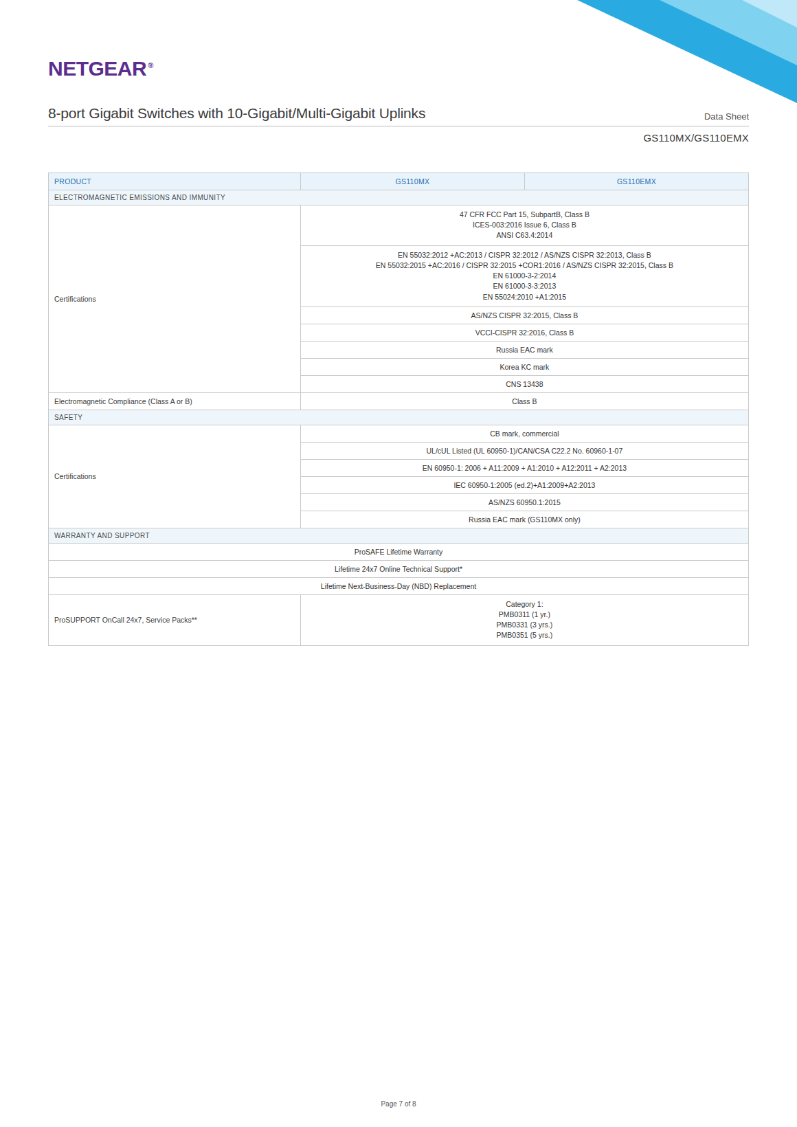NETGEAR®
8-port Gigabit Switches with 10-Gigabit/Multi-Gigabit Uplinks
Data Sheet
GS110MX/GS110EMX
| PRODUCT | GS110MX | GS110EMX |
| --- | --- | --- |
| ELECTROMAGNETIC EMISSIONS AND IMMUNITY |
| Certifications | 47 CFR FCC Part 15, SubpartB, Class B ICES-003:2016 Issue 6, Class B ANSI C63.4:2014 |
| EN 55032:2012 +AC:2013 / CISPR 32:2012 / AS/NZS CISPR 32:2013, Class B EN 55032:2015 +AC:2016 / CISPR 32:2015 +COR1:2016 / AS/NZS CISPR 32:2015, Class B EN 61000-3-2:2014 EN 61000-3-3:2013 EN 55024:2010 +A1:2015 |
| AS/NZS CISPR 32:2015, Class B |
| VCCI-CISPR 32:2016, Class B |
| Russia EAC mark |
| Korea KC mark |
| CNS 13438 |
| Electromagnetic Compliance (Class A or B) | Class B |
| SAFETY |
| Certifications | CB mark, commercial |
| UL/cUL Listed (UL 60950-1)/CAN/CSA C22.2 No. 60960-1-07 |
| EN 60950-1: 2006 + A11:2009 + A1:2010 + A12:2011 + A2:2013 |
| IEC 60950-1:2005 (ed.2)+A1:2009+A2:2013 |
| AS/NZS 60950.1:2015 |
| Russia EAC mark (GS110MX only) |
| WARRANTY AND SUPPORT |
| ProSAFE Lifetime Warranty |
| Lifetime 24x7 Online Technical Support* |
| Lifetime Next-Business-Day (NBD) Replacement |
| ProSUPPORT OnCall 24x7, Service Packs** | Category 1: PMB0311 (1 yr.) PMB0331 (3 yrs.) PMB0351 (5 yrs.) |
Page 7 of 8